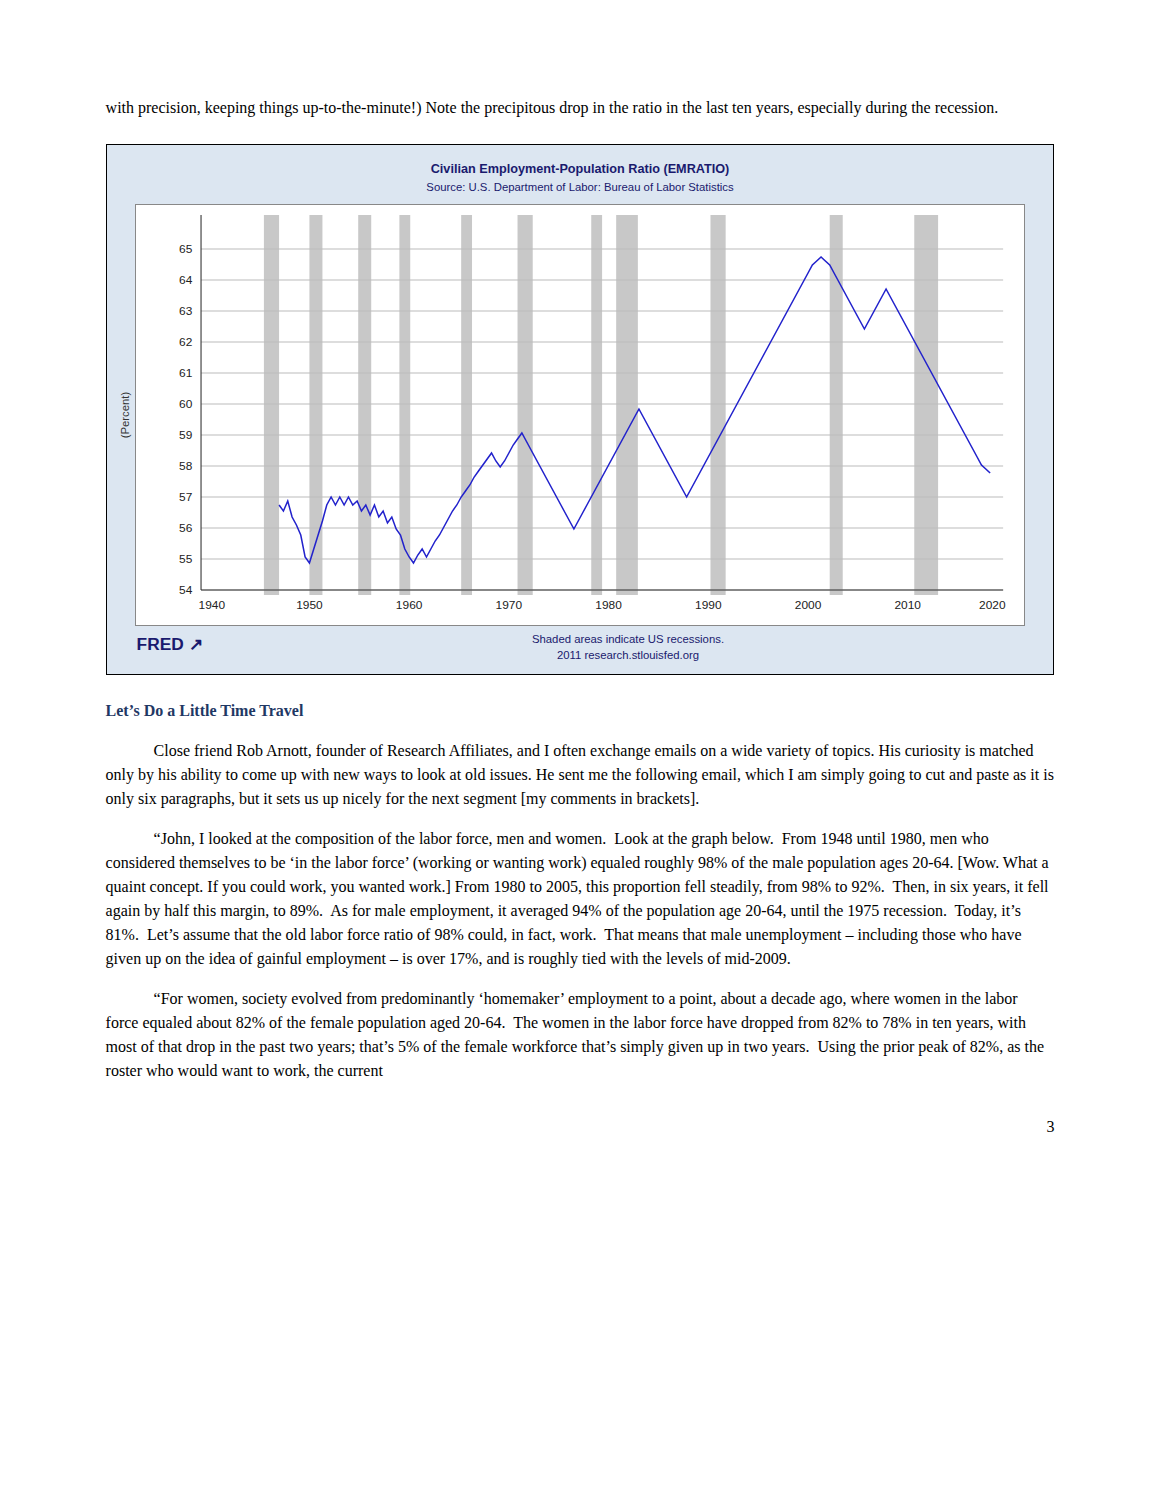with precision, keeping things up-to-the-minute!) Note the precipitous drop in the ratio in the last ten years, especially during the recession.
Civilian Employment-Population Ratio (EMRATIO)
Source: U.S. Department of Labor: Bureau of Labor Statistics
(Percent) 65 64 63 62 61 60 59 58 57 56 55 54 1940 1950 1960 1970 1980 1990 2000 2010 2020
FRED ↗ Shaded areas indicate US recessions.
2011 research.stlouisfed.org
Let’s Do a Little Time Travel
Close friend Rob Arnott, founder of Research Affiliates, and I often exchange emails on a wide variety of topics. His curiosity is matched only by his ability to come up with new ways to look at old issues. He sent me the following email, which I am simply going to cut and paste as it is only six paragraphs, but it sets us up nicely for the next segment [my comments in brackets].
“John, I looked at the composition of the labor force, men and women. Look at the graph below. From 1948 until 1980, men who considered themselves to be ‘in the labor force’ (working or wanting work) equaled roughly 98% of the male population ages 20-64. [Wow. What a quaint concept. If you could work, you wanted work.] From 1980 to 2005, this proportion fell steadily, from 98% to 92%. Then, in six years, it fell again by half this margin, to 89%. As for male employment, it averaged 94% of the population age 20-64, until the 1975 recession. Today, it’s 81%. Let’s assume that the old labor force ratio of 98% could, in fact, work. That means that male unemployment – including those who have given up on the idea of gainful employment – is over 17%, and is roughly tied with the levels of mid-2009.
“For women, society evolved from predominantly ‘homemaker’ employment to a point, about a decade ago, where women in the labor force equaled about 82% of the female population aged 20-64. The women in the labor force have dropped from 82% to 78% in ten years, with most of that drop in the past two years; that’s 5% of the female workforce that’s simply given up in two years. Using the prior peak of 82%, as the roster who would want to work, the current
3